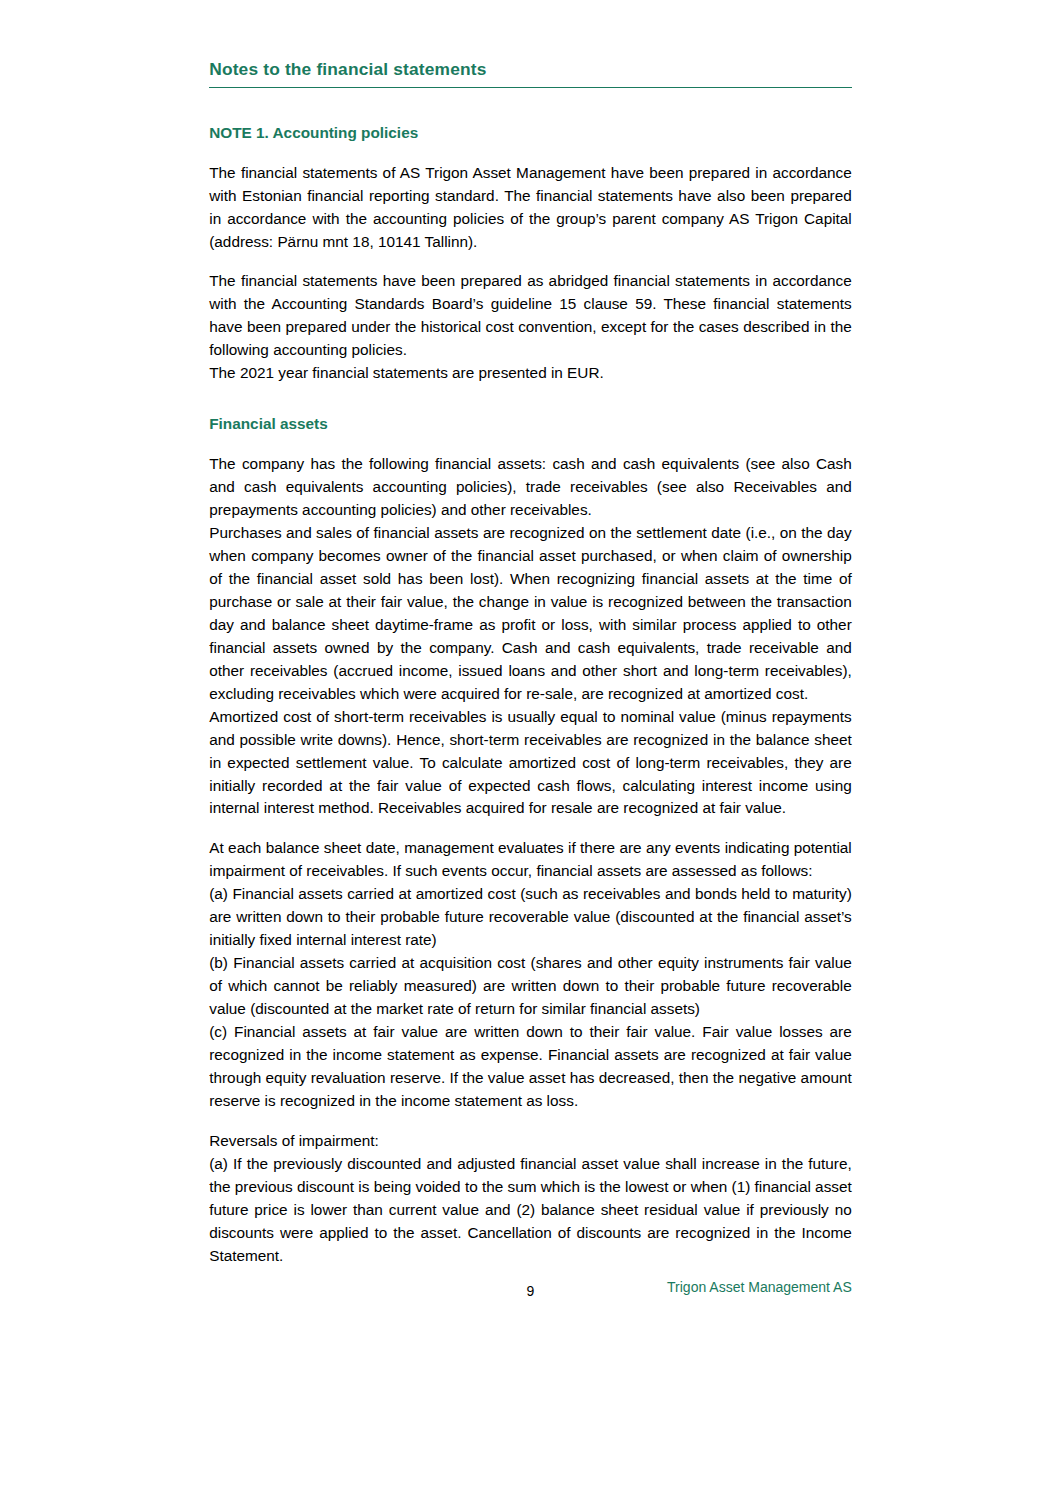Notes to the financial statements
NOTE 1. Accounting policies
The financial statements of AS Trigon Asset Management have been prepared in accordance with Estonian financial reporting standard. The financial statements have also been prepared in accordance with the accounting policies of the group’s parent company AS Trigon Capital (address: Pärnu mnt 18, 10141 Tallinn).
The financial statements have been prepared as abridged financial statements in accordance with the Accounting Standards Board’s guideline 15 clause 59. These financial statements have been prepared under the historical cost convention, except for the cases described in the following accounting policies.
The 2021 year financial statements are presented in EUR.
Financial assets
The company has the following financial assets: cash and cash equivalents (see also Cash and cash equivalents accounting policies), trade receivables (see also Receivables and prepayments accounting policies) and other receivables.
Purchases and sales of financial assets are recognized on the settlement date (i.e., on the day when company becomes owner of the financial asset purchased, or when claim of ownership of the financial asset sold has been lost). When recognizing financial assets at the time of purchase or sale at their fair value, the change in value is recognized between the transaction day and balance sheet daytime-frame as profit or loss, with similar process applied to other financial assets owned by the company. Cash and cash equivalents, trade receivable and other receivables (accrued income, issued loans and other short and long-term receivables), excluding receivables which were acquired for re-sale, are recognized at amortized cost.
Amortized cost of short-term receivables is usually equal to nominal value (minus repayments and possible write downs). Hence, short-term receivables are recognized in the balance sheet in expected settlement value. To calculate amortized cost of long-term receivables, they are initially recorded at the fair value of expected cash flows, calculating interest income using internal interest method. Receivables acquired for resale are recognized at fair value.
At each balance sheet date, management evaluates if there are any events indicating potential impairment of receivables. If such events occur, financial assets are assessed as follows:
(a) Financial assets carried at amortized cost (such as receivables and bonds held to maturity) are written down to their probable future recoverable value (discounted at the financial asset’s initially fixed internal interest rate)
(b) Financial assets carried at acquisition cost (shares and other equity instruments fair value of which cannot be reliably measured) are written down to their probable future recoverable value (discounted at the market rate of return for similar financial assets)
(c) Financial assets at fair value are written down to their fair value. Fair value losses are recognized in the income statement as expense. Financial assets are recognized at fair value through equity revaluation reserve. If the value asset has decreased, then the negative amount reserve is recognized in the income statement as loss.
Reversals of impairment:
(a) If the previously discounted and adjusted financial asset value shall increase in the future, the previous discount is being voided to the sum which is the lowest or when (1) financial asset future price is lower than current value and (2) balance sheet residual value if previously no discounts were applied to the asset. Cancellation of discounts are recognized in the Income Statement.
9
Trigon Asset Management AS